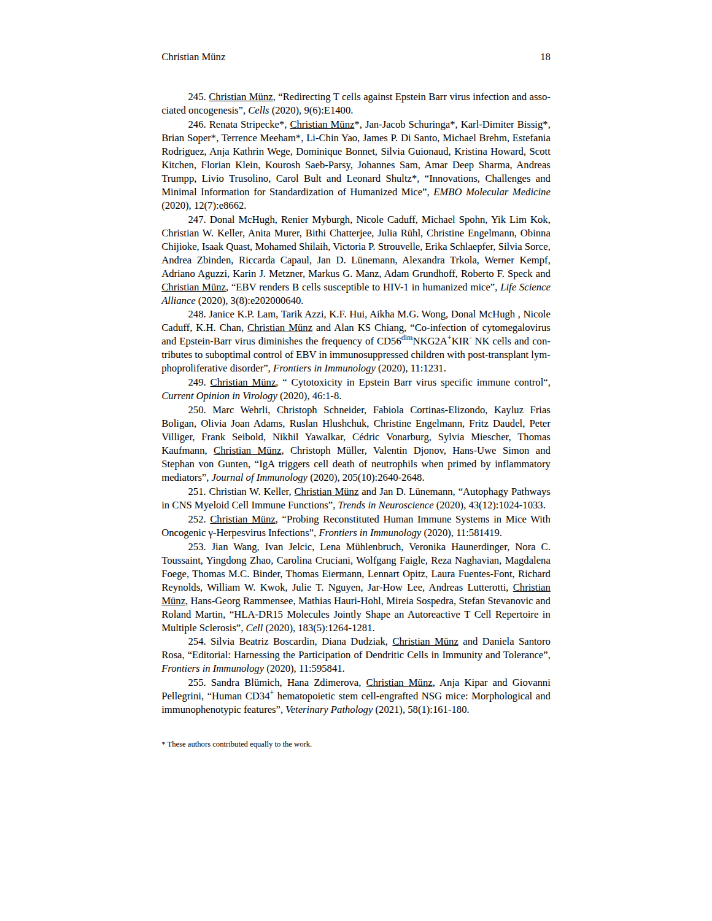Christian Münz 18
245. Christian Münz, “Redirecting T cells against Epstein Barr virus infection and associated oncogenesis”, Cells (2020), 9(6):E1400.
246. Renata Stripecke*, Christian Münz*, Jan-Jacob Schuringa*, Karl-Dimiter Bissig*, Brian Soper*, Terrence Meeham*, Li-Chin Yao, James P. Di Santo, Michael Brehm, Estefania Rodriguez, Anja Kathrin Wege, Dominique Bonnet, Silvia Guionaud, Kristina Howard, Scott Kitchen, Florian Klein, Kourosh Saeb-Parsy, Johannes Sam, Amar Deep Sharma, Andreas Trumpp, Livio Trusolino, Carol Bult and Leonard Shultz*, “Innovations, Challenges and Minimal Information for Standardization of Humanized Mice”, EMBO Molecular Medicine (2020), 12(7):e8662.
247. Donal McHugh, Renier Myburgh, Nicole Caduff, Michael Spohn, Yik Lim Kok, Christian W. Keller, Anita Murer, Bithi Chatterjee, Julia Rühl, Christine Engelmann, Obinna Chijioke, Isaak Quast, Mohamed Shilaih, Victoria P. Strouvelle, Erika Schlaepfer, Silvia Sorce, Andrea Zbinden, Riccarda Capaul, Jan D. Lünemann, Alexandra Trkola, Werner Kempf, Adriano Aguzzi, Karin J. Metzner, Markus G. Manz, Adam Grundhoff, Roberto F. Speck and Christian Münz, “EBV renders B cells susceptible to HIV-1 in humanized mice”, Life Science Alliance (2020), 3(8):e202000640.
248. Janice K.P. Lam, Tarik Azzi, K.F. Hui, Aikha M.G. Wong, Donal McHugh , Nicole Caduff, K.H. Chan, Christian Münz and Alan KS Chiang, “Co-infection of cytomegalovirus and Epstein-Barr virus diminishes the frequency of CD56dimNKG2A+KIR- NK cells and contributes to suboptimal control of EBV in immunosuppressed children with post-transplant lymphoproliferative disorder”, Frontiers in Immunology (2020), 11:1231.
249. Christian Münz, “ Cytotoxicity in Epstein Barr virus specific immune control“, Current Opinion in Virology (2020), 46:1-8.
250. Marc Wehrli, Christoph Schneider, Fabiola Cortinas-Elizondo, Kayluz Frias Boligan, Olivia Joan Adams, Ruslan Hlushchuk, Christine Engelmann, Fritz Daudel, Peter Villiger, Frank Seibold, Nikhil Yawalkar, Cédric Vonarburg, Sylvia Miescher, Thomas Kaufmann, Christian Münz, Christoph Müller, Valentin Djonov, Hans-Uwe Simon and Stephan von Gunten, “IgA triggers cell death of neutrophils when primed by inflammatory mediators”, Journal of Immunology (2020), 205(10):2640-2648.
251. Christian W. Keller, Christian Münz and Jan D. Lünemann, “Autophagy Pathways in CNS Myeloid Cell Immune Functions”, Trends in Neuroscience (2020), 43(12):1024-1033.
252. Christian Münz, “Probing Reconstituted Human Immune Systems in Mice With Oncogenic γ-Herpesvirus Infections”, Frontiers in Immunology (2020), 11:581419.
253. Jian Wang, Ivan Jelcic, Lena Mühlenbruch, Veronika Haunerdinger, Nora C. Toussaint, Yingdong Zhao, Carolina Cruciani, Wolfgang Faigle, Reza Naghavian, Magdalena Foege, Thomas M.C. Binder, Thomas Eiermann, Lennart Opitz, Laura Fuentes-Font, Richard Reynolds, William W. Kwok, Julie T. Nguyen, Jar-How Lee, Andreas Lutterotti, Christian Münz, Hans-Georg Rammensee, Mathias Hauri-Hohl, Mireia Sospedra, Stefan Stevanovic and Roland Martin, “HLA-DR15 Molecules Jointly Shape an Autoreactive T Cell Repertoire in Multiple Sclerosis”, Cell (2020), 183(5):1264-1281.
254. Silvia Beatriz Boscardin, Diana Dudziak, Christian Münz and Daniela Santoro Rosa, “Editorial: Harnessing the Participation of Dendritic Cells in Immunity and Tolerance”, Frontiers in Immunology (2020), 11:595841.
255. Sandra Blümich, Hana Zdimerova, Christian Münz, Anja Kipar and Giovanni Pellegrini, “Human CD34+ hematopoietic stem cell-engrafted NSG mice: Morphological and immunophenotypic features”, Veterinary Pathology (2021), 58(1):161-180.
* These authors contributed equally to the work.